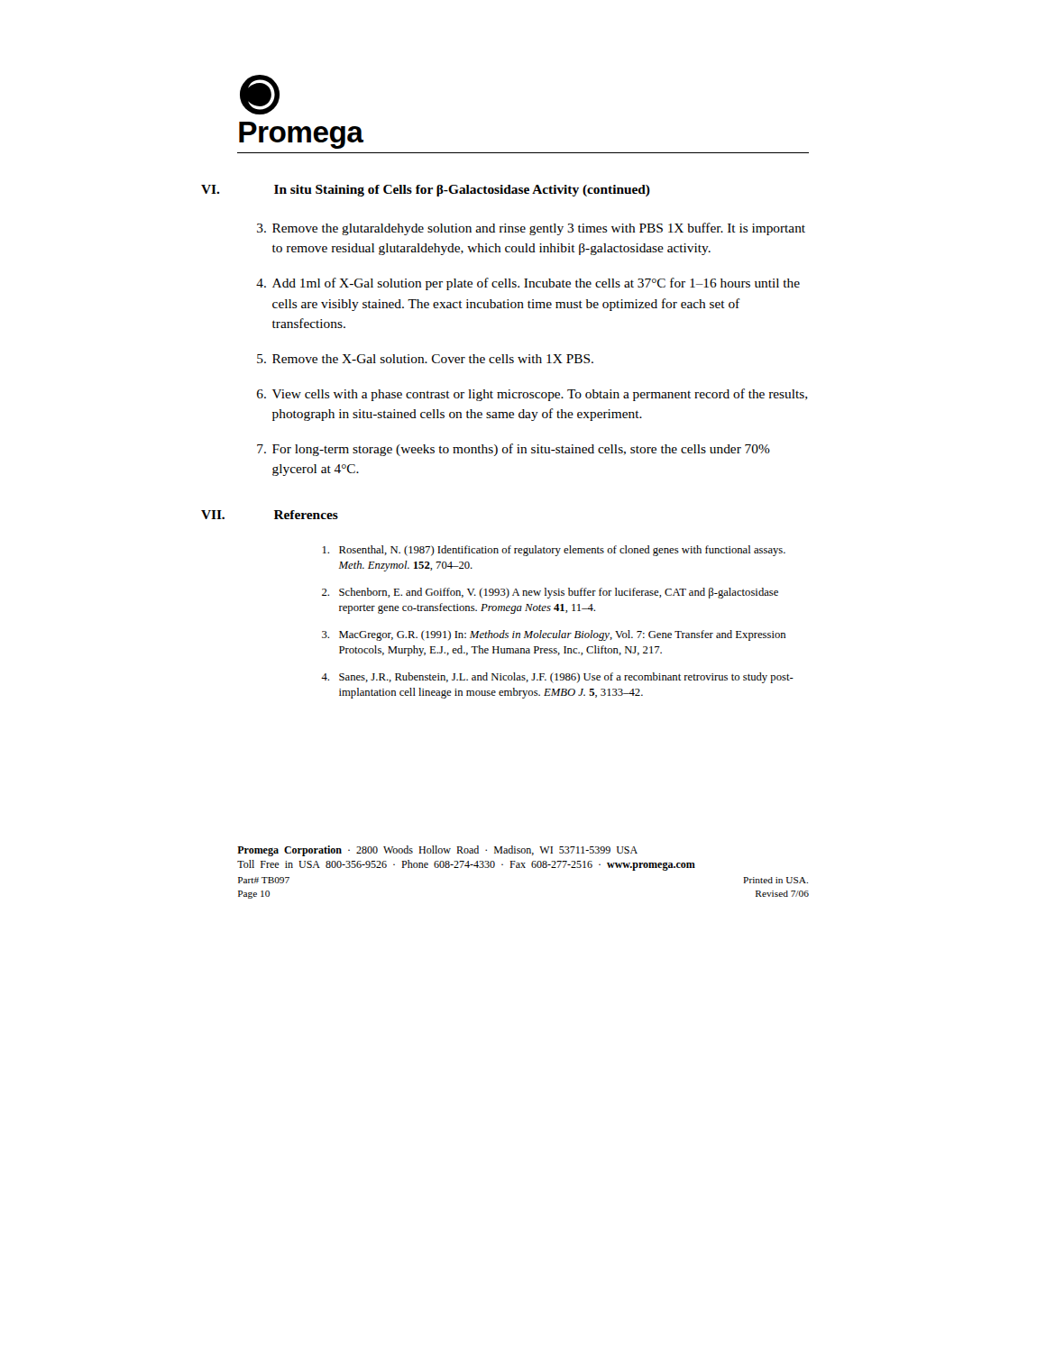Promega
VI. In situ Staining of Cells for β-Galactosidase Activity (continued)
3. Remove the glutaraldehyde solution and rinse gently 3 times with PBS 1X buffer. It is important to remove residual glutaraldehyde, which could inhibit β-galactosidase activity.
4. Add 1ml of X-Gal solution per plate of cells. Incubate the cells at 37°C for 1–16 hours until the cells are visibly stained. The exact incubation time must be optimized for each set of transfections.
5. Remove the X-Gal solution. Cover the cells with 1X PBS.
6. View cells with a phase contrast or light microscope. To obtain a permanent record of the results, photograph in situ-stained cells on the same day of the experiment.
7. For long-term storage (weeks to months) of in situ-stained cells, store the cells under 70% glycerol at 4°C.
VII. References
1. Rosenthal, N. (1987) Identification of regulatory elements of cloned genes with functional assays. Meth. Enzymol. 152, 704–20.
2. Schenborn, E. and Goiffon, V. (1993) A new lysis buffer for luciferase, CAT and β-galactosidase reporter gene co-transfections. Promega Notes 41, 11–4.
3. MacGregor, G.R. (1991) In: Methods in Molecular Biology, Vol. 7: Gene Transfer and Expression Protocols, Murphy, E.J., ed., The Humana Press, Inc., Clifton, NJ, 217.
4. Sanes, J.R., Rubenstein, J.L. and Nicolas, J.F. (1986) Use of a recombinant retrovirus to study post-implantation cell lineage in mouse embryos. EMBO J. 5, 3133–42.
Promega Corporation · 2800 Woods Hollow Road · Madison, WI 53711-5399 USA
Toll Free in USA 800-356-9526 · Phone 608-274-4330 · Fax 608-277-2516 · www.promega.com
Part# TB097 Page 10
Printed in USA. Revised 7/06